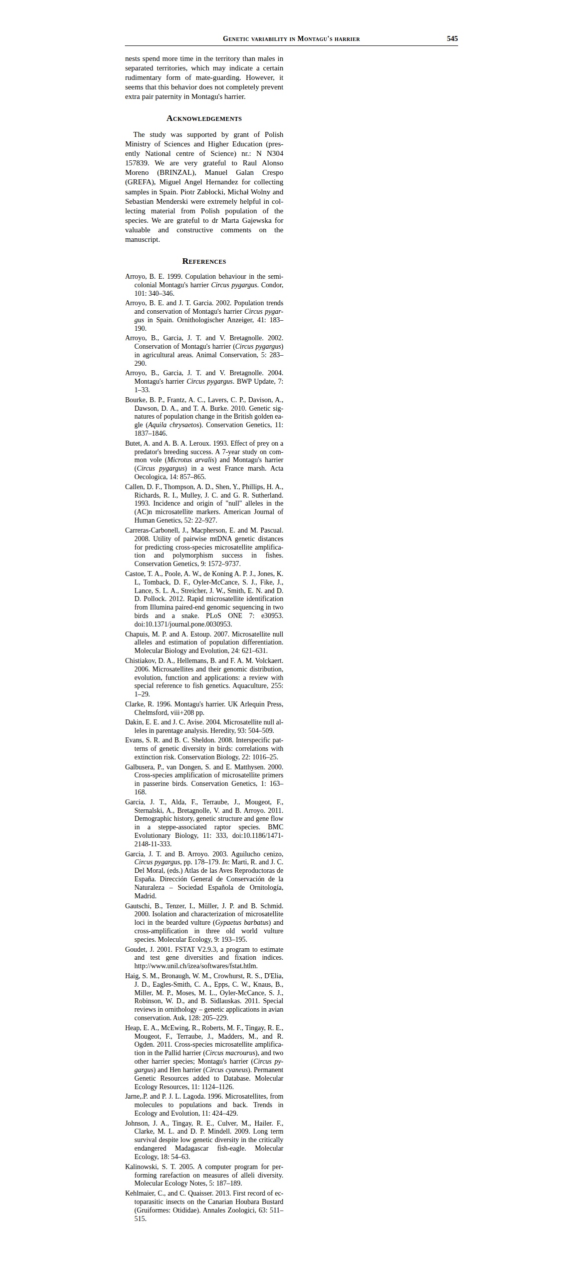Genetic variability in Montagu's harrier 545
nests spend more time in the territory than males in separated territories, which may indicate a certain rudimentary form of mate-guarding. However, it seems that this behavior does not completely prevent extra pair paternity in Montagu's harrier.
Acknowledgements
The study was supported by grant of Polish Ministry of Sciences and Higher Education (presently National centre of Science) nr.: N N304 157839. We are very grateful to Raul Alonso Moreno (BRINZAL), Manuel Galan Crespo (GREFA), Miguel Angel Hernandez for collecting samples in Spain. Piotr Zabłocki, Michał Wolny and Sebastian Menderski were extremely helpful in collecting material from Polish population of the species. We are grateful to dr Marta Gajewska for valuable and constructive comments on the manuscript.
References
Arroyo, B. E. 1999. Copulation behaviour in the semi-colonial Montagu's harrier Circus pygargus. Condor, 101: 340–346.
Arroyo, B. E. and J. T. Garcia. 2002. Population trends and conservation of Montagu's harrier Circus pygargus in Spain. Ornithologischer Anzeiger, 41: 183–190.
Arroyo, B., Garcia, J. T. and V. Bretagnolle. 2002. Conservation of Montagu's harrier (Circus pygargus) in agricultural areas. Animal Conservation, 5: 283–290.
Arroyo, B., Garcia, J. T. and V. Bretagnolle. 2004. Montagu's harrier Circus pygargus. BWP Update, 7: 1–33.
Bourke, B. P., Frantz, A. C., Lavers, C. P., Davison, A., Dawson, D. A., and T. A. Burke. 2010. Genetic signatures of population change in the British golden eagle (Aquila chrysaetos). Conservation Genetics, 11: 1837–1846.
Butet, A. and A. B. A. Leroux. 1993. Effect of prey on a predator's breeding success. A 7-year study on common vole (Microtus arvalis) and Montagu's harrier (Circus pygargus) in a west France marsh. Acta Oecologica, 14: 857–865.
Callen, D. F., Thompson, A. D., Shen, Y., Phillips, H. A., Richards, R. I., Mulley, J. C. and G. R. Sutherland. 1993. Incidence and origin of "null" alleles in the (AC)n microsatellite markers. American Journal of Human Genetics, 52: 22–927.
Carreras-Carbonell, J., Macpherson, E. and M. Pascual. 2008. Utility of pairwise mtDNA genetic distances for predicting cross-species microsatellite amplification and polymorphism success in fishes. Conservation Genetics, 9: 1572–9737.
Castoe, T. A., Poole, A. W., de Koning A. P. J., Jones, K. L, Tomback, D. F., Oyler-McCance, S. J., Fike, J., Lance, S. L. A., Streicher, J. W., Smith, E. N. and D. D. Pollock. 2012. Rapid microsatellite identification from Illumina paired-end genomic sequencing in two birds and a snake. PLoS ONE 7: e30953. doi:10.1371/journal.pone.0030953.
Chapuis, M. P. and A. Estoup. 2007. Microsatellite null alleles and estimation of population differentiation. Molecular Biology and Evolution, 24: 621–631.
Chistiakov, D. A., Hellemans, B. and F. A. M. Volckaert. 2006. Microsatellites and their genomic distribution, evolution, function and applications: a review with special reference to fish genetics. Aquaculture, 255: 1–29.
Clarke, R. 1996. Montagu's harrier. UK Arlequin Press, Chelmsford, viii+208 pp.
Dakin, E. E. and J. C. Avise. 2004. Microsatellite null alleles in parentage analysis. Heredity, 93: 504–509.
Evans, S. R. and B. C. Sheldon. 2008. Interspecific patterns of genetic diversity in birds: correlations with extinction risk. Conservation Biology, 22: 1016–25.
Galbusera, P., van Dongen, S. and E. Matthysen. 2000. Cross-species amplification of microsatellite primers in passerine birds. Conservation Genetics, 1: 163–168.
Garcia, J. T., Alda, F., Terraube, J., Mougeot, F., Sternalski, A., Bretagnolle, V. and B. Arroyo. 2011. Demographic history, genetic structure and gene flow in a steppe-associated raptor species. BMC Evolutionary Biology, 11: 333, doi:10.1186/1471-2148-11-333.
Garcia, J. T. and B. Arroyo. 2003. Aguilucho cenizo, Circus pygargus, pp. 178–179. In: Marti, R. and J. C. Del Moral, (eds.) Atlas de las Aves Reproductoras de España. Dirección General de Conservación de la Naturaleza – Sociedad Española de Ornitología, Madrid.
Gautschi, B., Tenzer, I., Müller, J. P. and B. Schmid. 2000. Isolation and characterization of microsatellite loci in the bearded vulture (Gypaetus barbatus) and cross-amplification in three old world vulture species. Molecular Ecology, 9: 193–195.
Goudet, J. 2001. FSTAT V2.9.3, a program to estimate and test gene diversities and fixation indices. http://www.unil.ch/izea/softwares/fstat.htlm.
Haig, S. M., Bronaugh, W. M., Crowhurst, R. S., D'Elia, J. D., Eagles-Smith, C. A., Epps, C. W., Knaus, B., Miller, M. P., Moses, M. L., Oyler-McCance, S. J., Robinson, W. D., and B. Sidlauskas. 2011. Special reviews in ornithology – genetic applications in avian conservation. Auk, 128: 205–229.
Heap, E. A., McEwing, R., Roberts, M. F., Tingay, R. E., Mougeot, F., Terraube, J., Madders, M., and R. Ogden. 2011. Cross-species microsatellite amplification in the Pallid harrier (Circus macrourus), and two other harrier species; Montagu's harrier (Circus pygargus) and Hen harrier (Circus cyaneus). Permanent Genetic Resources added to Database. Molecular Ecology Resources, 11: 1124–1126.
Jarne,.P. and P. J. L. Lagoda. 1996. Microsatellites, from molecules to populations and back. Trends in Ecology and Evolution, 11: 424–429.
Johnson, J. A., Tingay, R. E., Culver, M., Hailer. F., Clarke, M. L. and D. P. Mindell. 2009. Long term survival despite low genetic diversity in the critically endangered Madagascar fish-eagle. Molecular Ecology, 18: 54–63.
Kalinowski, S. T. 2005. A computer program for performing rarefaction on measures of alleli diversity. Molecular Ecology Notes, 5: 187–189.
Kehlmaier, C., and C. Quaisser. 2013. First record of ectoparasitic insects on the Canarian Houbara Bustard (Gruiformes: Otididae). Annales Zoologici, 63: 511–515.